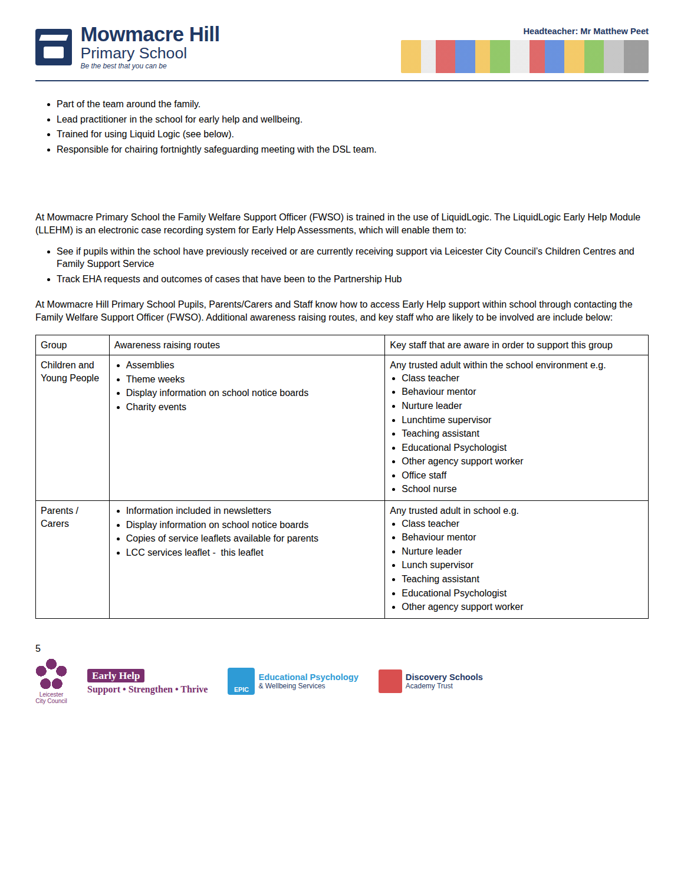Mowmacre Hill
Primary School
Be the best that you can be
Headteacher: Mr Matthew Peet
Part of the team around the family.
Lead practitioner in the school for early help and wellbeing.
Trained for using Liquid Logic (see below).
Responsible for chairing fortnightly safeguarding meeting with the DSL team.
At Mowmacre Primary School the Family Welfare Support Officer (FWSO) is trained in the use of LiquidLogic. The LiquidLogic Early Help Module (LLEHM) is an electronic case recording system for Early Help Assessments, which will enable them to:
See if pupils within the school have previously received or are currently receiving support via Leicester City Council’s Children Centres and Family Support Service
Track EHA requests and outcomes of cases that have been to the Partnership Hub
At Mowmacre Hill Primary School Pupils, Parents/Carers and Staff know how to access Early Help support within school through contacting the Family Welfare Support Officer (FWSO). Additional awareness raising routes, and key staff who are likely to be involved are include below:
| Group | Awareness raising routes | Key staff that are aware in order to support this group |
| --- | --- | --- |
| Children and Young People | Assemblies Theme weeks Display information on school notice boards Charity events | Any trusted adult within the school environment e.g. Class teacher Behaviour mentor Nurture leader Lunchtime supervisor Teaching assistant Educational Psychologist Other agency support worker Office staff School nurse |
| Parents / Carers | Information included in newsletters Display information on school notice boards Copies of service leaflets available for parents LCC services leaflet - this leaflet | Any trusted adult in school e.g. Class teacher Behaviour mentor Nurture leader Lunch supervisor Teaching assistant Educational Psychologist Other agency support worker |
5
Leicester
City Council
Early Help
Support • Strengthen • Thrive
Educational Psychology
& Wellbeing Services
Discovery Schools
Academy Trust